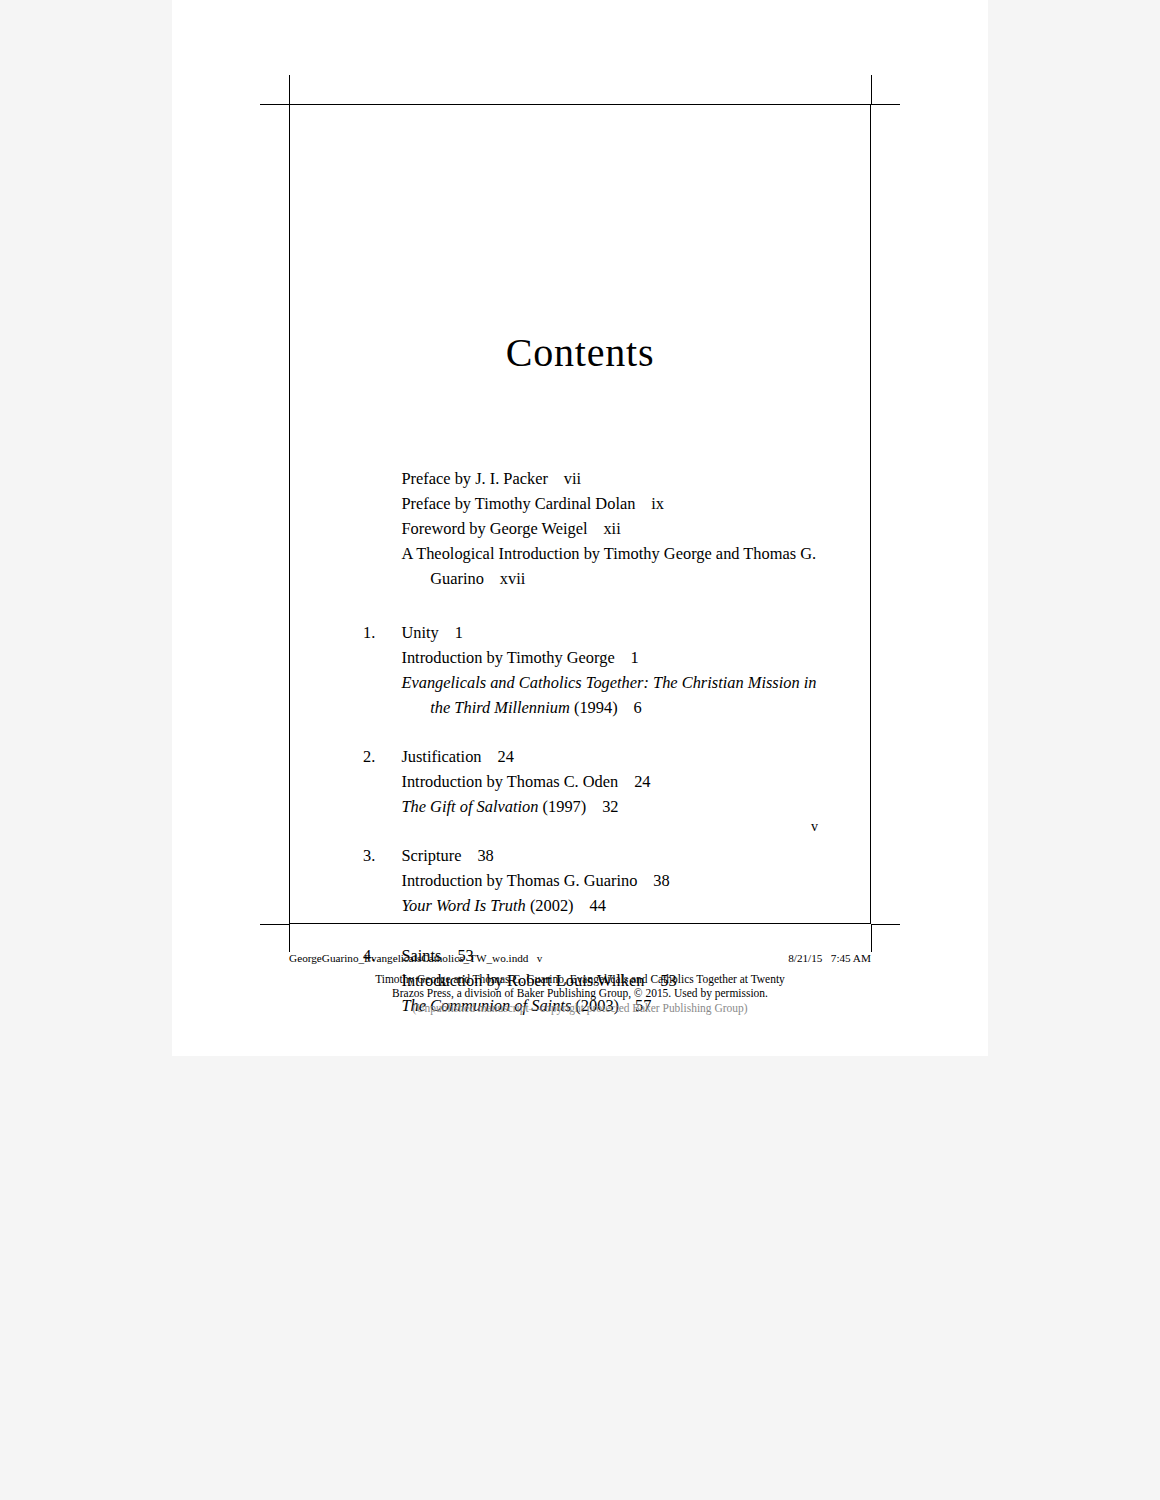Contents
Preface by J. I. Packer vii
Preface by Timothy Cardinal Dolan ix
Foreword by George Weigel xii
A Theological Introduction by Timothy George and Thomas G. Guarino xvii
Unity 1
Introduction by Timothy George 1 Evangelicals and Catholics Together: The Christian Mission in the Third Millennium (1994) 6
Justification 24
Introduction by Thomas C. Oden 24 The Gift of Salvation (1997) 32
Scripture 38
Introduction by Thomas G. Guarino 38 Your Word Is Truth (2002) 44
Saints 53
Introduction by Robert Louis Wilken 53 The Communion of Saints (2003) 57
v
Timothy George and Thomas G. Guarino, Evangelicals and Catholics Together at Twenty
Brazos Press, a division of Baker Publishing Group, © 2015. Used by permission.
(Unpublished manuscript—copyright protected Baker Publishing Group)
GeorgeGuarino_EvangelicalsCatholics_TW_wo.indd v 8/21/15 7:45 AM